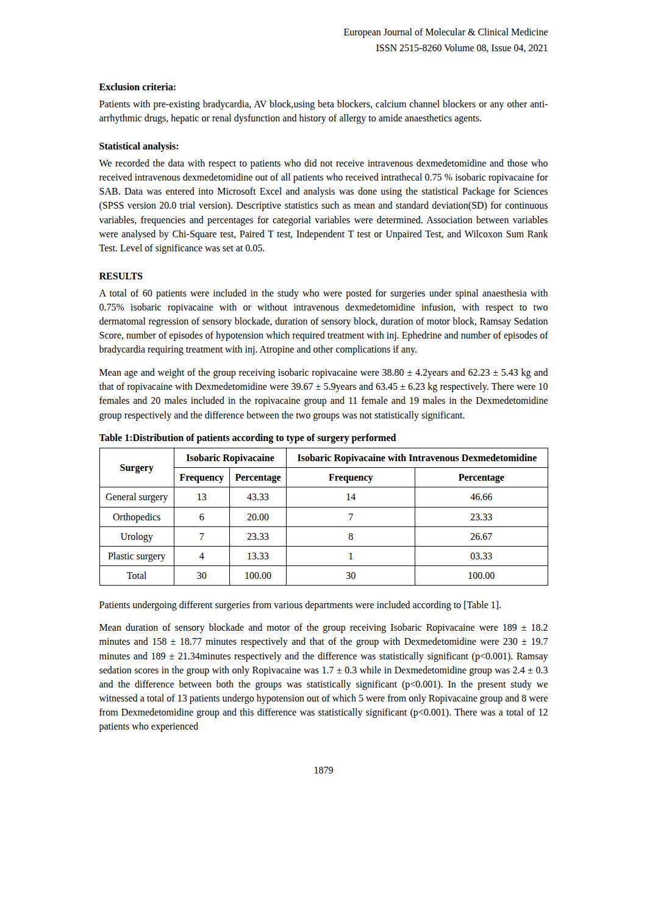European Journal of Molecular & Clinical Medicine
ISSN 2515-8260 Volume 08, Issue 04, 2021
Exclusion criteria:
Patients with pre-existing bradycardia, AV block,using beta blockers, calcium channel blockers or any other anti-arrhythmic drugs, hepatic or renal dysfunction and history of allergy to amide anaesthetics agents.
Statistical analysis:
We recorded the data with respect to patients who did not receive intravenous dexmedetomidine and those who received intravenous dexmedetomidine out of all patients who received intrathecal 0.75 % isobaric ropivacaine for SAB. Data was entered into Microsoft Excel and analysis was done using the statistical Package for Sciences (SPSS version 20.0 trial version). Descriptive statistics such as mean and standard deviation(SD) for continuous variables, frequencies and percentages for categorial variables were determined. Association between variables were analysed by Chi-Square test, Paired T test, Independent T test or Unpaired Test, and Wilcoxon Sum Rank Test. Level of significance was set at 0.05.
RESULTS
A total of 60 patients were included in the study who were posted for surgeries under spinal anaesthesia with 0.75% isobaric ropivacaine with or without intravenous dexmedetomidine infusion, with respect to two dermatomal regression of sensory blockade, duration of sensory block, duration of motor block, Ramsay Sedation Score, number of episodes of hypotension which required treatment with inj. Ephedrine and number of episodes of bradycardia requiring treatment with inj. Atropine and other complications if any.
Mean age and weight of the group receiving isobaric ropivacaine were 38.80 ± 4.2years and 62.23 ± 5.43 kg and that of ropivacaine with Dexmedetomidine were 39.67 ± 5.9years and 63.45 ± 6.23 kg respectively. There were 10 females and 20 males included in the ropivacaine group and 11 female and 19 males in the Dexmedetomidine group respectively and the difference between the two groups was not statistically significant.
Table 1:Distribution of patients according to type of surgery performed
| Surgery | Isobaric Ropivacaine | Isobaric Ropivacaine with Intravenous Dexmedetomidine |
| --- | --- | --- |
| Frequency | Percentage | Frequency | Percentage |
| General surgery | 13 | 43.33 | 14 | 46.66 |
| Orthopedics | 6 | 20.00 | 7 | 23.33 |
| Urology | 7 | 23.33 | 8 | 26.67 |
| Plastic surgery | 4 | 13.33 | 1 | 03.33 |
| Total | 30 | 100.00 | 30 | 100.00 |
Patients undergoing different surgeries from various departments were included according to [Table 1].
Mean duration of sensory blockade and motor of the group receiving Isobaric Ropivacaine were 189 ± 18.2 minutes and 158 ± 18.77 minutes respectively and that of the group with Dexmedetomidine were 230 ± 19.7 minutes and 189 ± 21.34minutes respectively and the difference was statistically significant (p<0.001). Ramsay sedation scores in the group with only Ropivacaine was 1.7 ± 0.3 while in Dexmedetomidine group was 2.4 ± 0.3 and the difference between both the groups was statistically significant (p<0.001). In the present study we witnessed a total of 13 patients undergo hypotension out of which 5 were from only Ropivacaine group and 8 were from Dexmedetomidine group and this difference was statistically significant (p<0.001). There was a total of 12 patients who experienced
1879